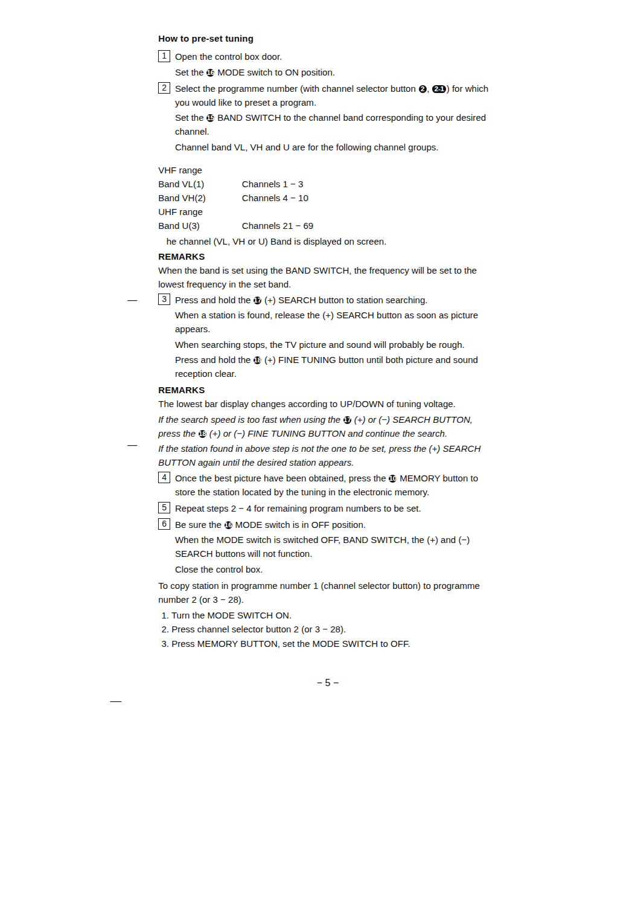How to pre-set tuning
1
Open the control box door.
Set the 16 MODE switch to ON position.
2
Select the programme number (with channel selector button 2, 2-1) for which you would like to preset a program.
Set the 15 BAND SWITCH to the channel band corresponding to your desired channel.
Channel band VL, VH and U are for the following channel groups.
VHF range
Band VL(1)
Channels 1 − 3
Band VH(2)
Channels 4 − 10
UHF range
Band U(3)
Channels 21 − 69
he channel (VL, VH or U) Band is displayed on screen.
REMARKS
When the band is set using the BAND SWITCH, the frequency will be set to the lowest frequency in the set band.
3
Press and hold the 17 (+) SEARCH button to station searching.
When a station is found, release the (+) SEARCH button as soon as picture appears.
When searching stops, the TV picture and sound will probably be rough.
Press and hold the 18 (+) FINE TUNING button until both picture and sound reception clear.
REMARKS
The lowest bar display changes according to UP/DOWN of tuning voltage.
If the search speed is too fast when using the 17 (+) or (−) SEARCH BUTTON, press the 18 (+) or (−) FINE TUNING BUTTON and continue the search.
If the station found in above step is not the one to be set, press the (+) SEARCH BUTTON again until the desired station appears.
4
Once the best picture have been obtained, press the 10 MEMORY button to store the station located by the tuning in the electronic memory.
5
Repeat steps 2 − 4 for remaining program numbers to be set.
6
Be sure the 16 MODE switch is in OFF position.
When the MODE switch is switched OFF, BAND SWITCH, the (+) and (−) SEARCH buttons will not function.
Close the control box.
To copy station in programme number 1 (channel selector button) to programme number 2 (or 3 − 28).
1. Turn the MODE SWITCH ON.
2. Press channel selector button 2 (or 3 − 28).
3. Press MEMORY BUTTON, set the MODE SWITCH to OFF.
− 5 −
—
—
—